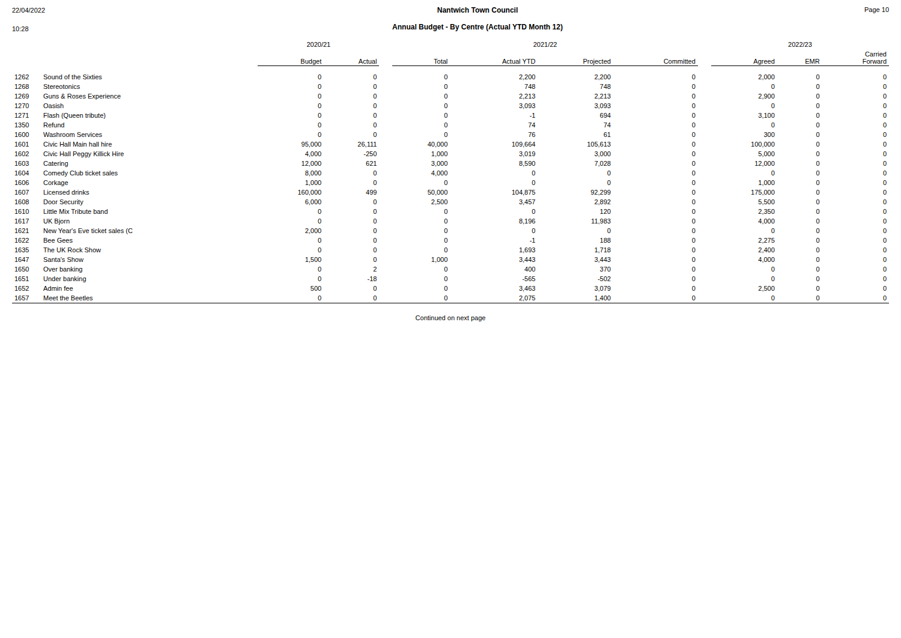22/04/2022
10:28
Page 10
Nantwich Town Council
Annual Budget - By Centre (Actual YTD Month 12)
| | | 2020/21 | | 2021/22 | | 2022/23 |
| --- | --- | --- | --- | --- | --- | --- |
| | | Budget | Actual | | Total | Actual YTD | Projected | Committed | | Agreed | EMR | Carried Forward |
| 1262 | Sound of the Sixties | 0 | 0 | | 0 | 2,200 | 2,200 | 0 | | 2,000 | 0 | 0 |
| 1268 | Stereotonics | 0 | 0 | | 0 | 748 | 748 | 0 | | 0 | 0 | 0 |
| 1269 | Guns & Roses Experience | 0 | 0 | | 0 | 2,213 | 2,213 | 0 | | 2,900 | 0 | 0 |
| 1270 | Oasish | 0 | 0 | | 0 | 3,093 | 3,093 | 0 | | 0 | 0 | 0 |
| 1271 | Flash (Queen tribute) | 0 | 0 | | 0 | -1 | 694 | 0 | | 3,100 | 0 | 0 |
| 1350 | Refund | 0 | 0 | | 0 | 74 | 74 | 0 | | 0 | 0 | 0 |
| 1600 | Washroom Services | 0 | 0 | | 0 | 76 | 61 | 0 | | 300 | 0 | 0 |
| 1601 | Civic Hall Main hall hire | 95,000 | 26,111 | | 40,000 | 109,664 | 105,613 | 0 | | 100,000 | 0 | 0 |
| 1602 | Civic Hall Peggy Killick Hire | 4,000 | -250 | | 1,000 | 3,019 | 3,000 | 0 | | 5,000 | 0 | 0 |
| 1603 | Catering | 12,000 | 621 | | 3,000 | 8,590 | 7,028 | 0 | | 12,000 | 0 | 0 |
| 1604 | Comedy Club ticket sales | 8,000 | 0 | | 4,000 | 0 | 0 | 0 | | 0 | 0 | 0 |
| 1606 | Corkage | 1,000 | 0 | | 0 | 0 | 0 | 0 | | 1,000 | 0 | 0 |
| 1607 | Licensed drinks | 160,000 | 499 | | 50,000 | 104,875 | 92,299 | 0 | | 175,000 | 0 | 0 |
| 1608 | Door Security | 6,000 | 0 | | 2,500 | 3,457 | 2,892 | 0 | | 5,500 | 0 | 0 |
| 1610 | Little Mix Tribute band | 0 | 0 | | 0 | 0 | 120 | 0 | | 2,350 | 0 | 0 |
| 1617 | UK Bjorn | 0 | 0 | | 0 | 8,196 | 11,983 | 0 | | 4,000 | 0 | 0 |
| 1621 | New Year's Eve ticket sales (C | 2,000 | 0 | | 0 | 0 | 0 | 0 | | 0 | 0 | 0 |
| 1622 | Bee Gees | 0 | 0 | | 0 | -1 | 188 | 0 | | 2,275 | 0 | 0 |
| 1635 | The UK Rock Show | 0 | 0 | | 0 | 1,693 | 1,718 | 0 | | 2,400 | 0 | 0 |
| 1647 | Santa's Show | 1,500 | 0 | | 1,000 | 3,443 | 3,443 | 0 | | 4,000 | 0 | 0 |
| 1650 | Over banking | 0 | 2 | | 0 | 400 | 370 | 0 | | 0 | 0 | 0 |
| 1651 | Under banking | 0 | -18 | | 0 | -565 | -502 | 0 | | 0 | 0 | 0 |
| 1652 | Admin fee | 500 | 0 | | 0 | 3,463 | 3,079 | 0 | | 2,500 | 0 | 0 |
| 1657 | Meet the Beetles | 0 | 0 | | 0 | 2,075 | 1,400 | 0 | | 0 | 0 | 0 |
Continued on next page